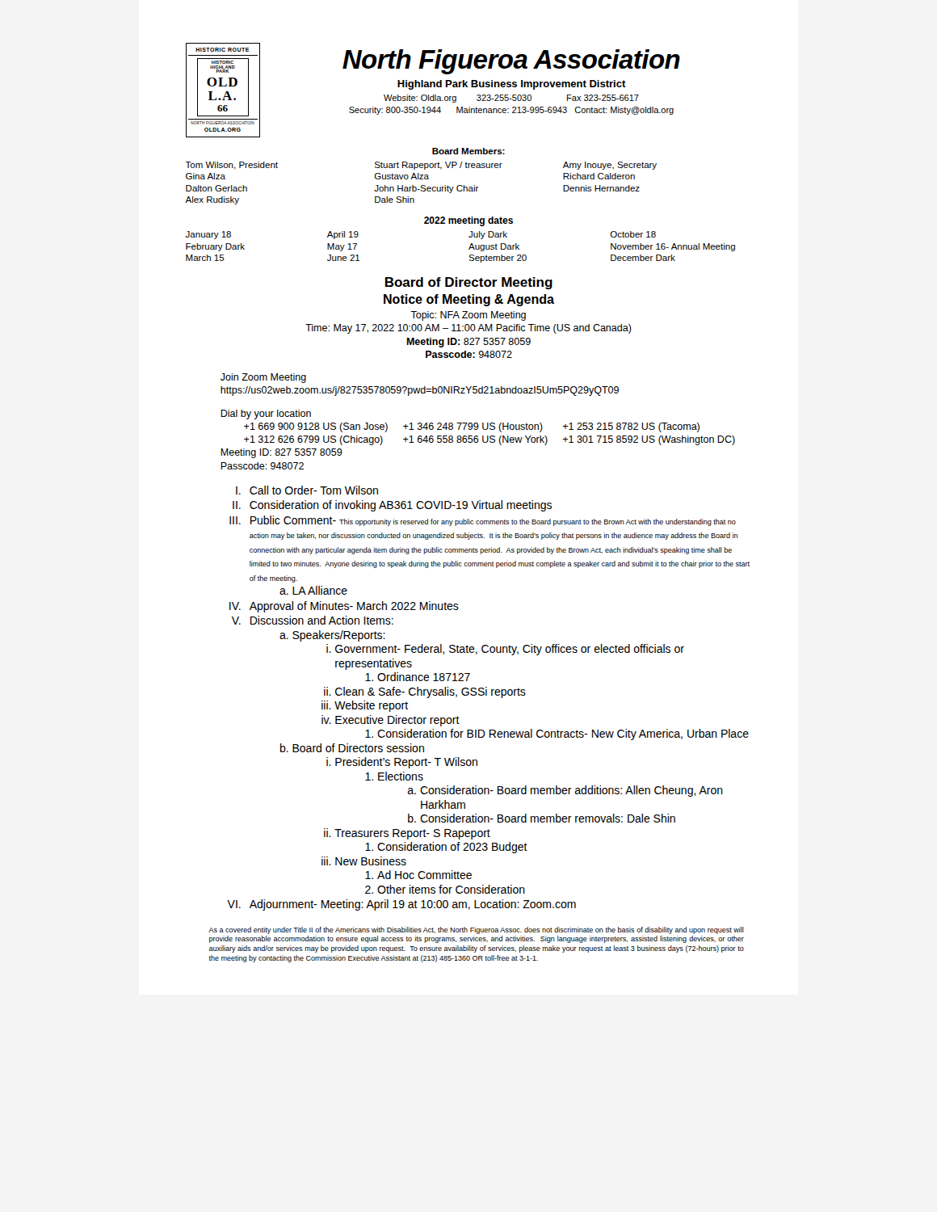HISTORIC ROUTE
HISTORIC
HIGHLAND
PARK
OLD L.A.
66
NORTH FIGUEROA ASSOCIATION
OLDLA.ORG
North Figueroa Association
Highland Park Business Improvement District
Website: Oldla.org 323-255-5030 Fax 323-255-6617
Security: 800-350-1944 Maintenance: 213-995-6943 Contact: Misty@oldla.org
Board Members:
| Tom Wilson, President | Stuart Rapeport, VP / treasurer | Amy Inouye, Secretary |
| Gina Alza | Gustavo Alza | Richard Calderon |
| Dalton Gerlach | John Harb-Security Chair | Dennis Hernandez |
| Alex Rudisky | Dale Shin | |
2022 meeting dates
| January 18 | April 19 | July Dark | October 18 |
| February Dark | May 17 | August Dark | November 16- Annual Meeting |
| March 15 | June 21 | September 20 | December Dark |
Board of Director Meeting
Notice of Meeting & Agenda
Topic: NFA Zoom Meeting
Time: May 17, 2022 10:00 AM – 11:00 AM Pacific Time (US and Canada)
Meeting ID: 827 5357 8059
Passcode: 948072
Join Zoom Meeting
https://us02web.zoom.us/j/82753578059?pwd=b0NIRzY5d21abndoazI5Um5PQ29yQT09
Dial by your location
| +1 669 900 9128 US (San Jose) | +1 346 248 7799 US (Houston) | +1 253 215 8782 US (Tacoma) |
| +1 312 626 6799 US (Chicago) | +1 646 558 8656 US (New York) | +1 301 715 8592 US (Washington DC) |
Meeting ID: 827 5357 8059
Passcode: 948072
| I. | Call to Order- Tom Wilson |
| II. | Consideration of invoking AB361 COVID-19 Virtual meetings |
| III. | Public Comment- This opportunity is reserved for any public comments to the Board pursuant to the Brown Act with the understanding that no action may be taken, nor discussion conducted on unagendized subjects. It is the Board’s policy that persons in the audience may address the Board in connection with any particular agenda item during the public comments period. As provided by the Brown Act, each individual’s speaking time shall be limited to two minutes. Anyone desiring to speak during the public comment period must complete a speaker card and submit it to the chair prior to the start of the meeting. LA Alliance |
| IV. | Approval of Minutes- March 2022 Minutes |
| V. | Discussion and Action Items: Speakers/Reports: Government- Federal, State, County, City offices or elected officials or representatives Ordinance 187127 Clean & Safe- Chrysalis, GSSi reports Website report Executive Director report Consideration for BID Renewal Contracts- New City America, Urban Place Board of Directors session President’s Report- T Wilson Elections Consideration- Board member additions: Allen Cheung, Aron Harkham Consideration- Board member removals: Dale Shin Treasurers Report- S Rapeport Consideration of 2023 Budget New Business Ad Hoc Committee Other items for Consideration |
| VI. | Adjournment- Meeting: April 19 at 10:00 am, Location: Zoom.com |
As a covered entity under Title II of the Americans with Disabilities Act, the North Figueroa Assoc. does not discriminate on the basis of disability and upon request will provide reasonable accommodation to ensure equal access to its programs, services, and activities. Sign language interpreters, assisted listening devices, or other auxiliary aids and/or services may be provided upon request. To ensure availability of services, please make your request at least 3 business days (72-hours) prior to the meeting by contacting the Commission Executive Assistant at (213) 485-1360 OR toll-free at 3-1-1.